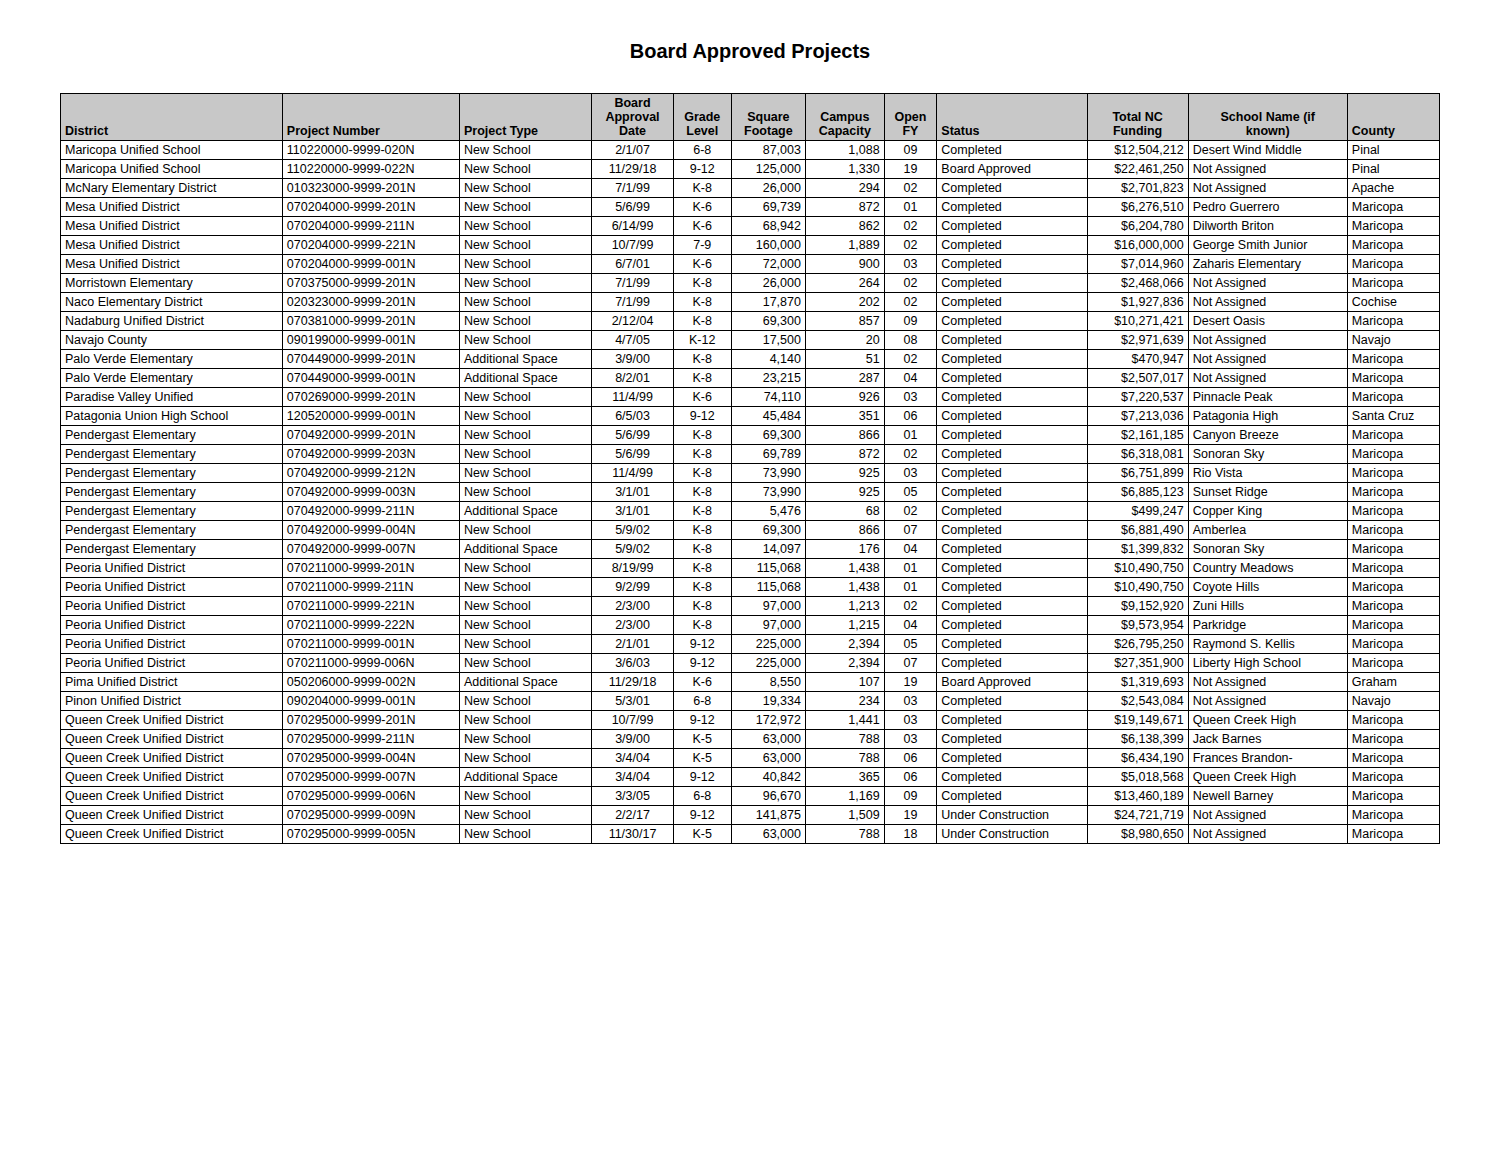Board Approved Projects
| District | Project Number | Project Type | Board Approval Date | Grade Level | Square Footage | Campus Capacity | Open FY | Status | Total NC Funding | School Name (if known) | County |
| --- | --- | --- | --- | --- | --- | --- | --- | --- | --- | --- | --- |
| Maricopa Unified School | 110220000-9999-020N | New School | 2/1/07 | 6-8 | 87,003 | 1,088 | 09 | Completed | $12,504,212 | Desert Wind Middle | Pinal |
| Maricopa Unified School | 110220000-9999-022N | New School | 11/29/18 | 9-12 | 125,000 | 1,330 | 19 | Board Approved | $22,461,250 | Not Assigned | Pinal |
| McNary Elementary District | 010323000-9999-201N | New School | 7/1/99 | K-8 | 26,000 | 294 | 02 | Completed | $2,701,823 | Not Assigned | Apache |
| Mesa Unified District | 070204000-9999-201N | New School | 5/6/99 | K-6 | 69,739 | 872 | 01 | Completed | $6,276,510 | Pedro Guerrero | Maricopa |
| Mesa Unified District | 070204000-9999-211N | New School | 6/14/99 | K-6 | 68,942 | 862 | 02 | Completed | $6,204,780 | Dilworth Briton | Maricopa |
| Mesa Unified District | 070204000-9999-221N | New School | 10/7/99 | 7-9 | 160,000 | 1,889 | 02 | Completed | $16,000,000 | George Smith Junior | Maricopa |
| Mesa Unified District | 070204000-9999-001N | New School | 6/7/01 | K-6 | 72,000 | 900 | 03 | Completed | $7,014,960 | Zaharis Elementary | Maricopa |
| Morristown Elementary | 070375000-9999-201N | New School | 7/1/99 | K-8 | 26,000 | 264 | 02 | Completed | $2,468,066 | Not Assigned | Maricopa |
| Naco Elementary District | 020323000-9999-201N | New School | 7/1/99 | K-8 | 17,870 | 202 | 02 | Completed | $1,927,836 | Not Assigned | Cochise |
| Nadaburg Unified District | 070381000-9999-201N | New School | 2/12/04 | K-8 | 69,300 | 857 | 09 | Completed | $10,271,421 | Desert Oasis | Maricopa |
| Navajo County | 090199000-9999-001N | New School | 4/7/05 | K-12 | 17,500 | 20 | 08 | Completed | $2,971,639 | Not Assigned | Navajo |
| Palo Verde Elementary | 070449000-9999-201N | Additional Space | 3/9/00 | K-8 | 4,140 | 51 | 02 | Completed | $470,947 | Not Assigned | Maricopa |
| Palo Verde Elementary | 070449000-9999-001N | Additional Space | 8/2/01 | K-8 | 23,215 | 287 | 04 | Completed | $2,507,017 | Not Assigned | Maricopa |
| Paradise Valley Unified | 070269000-9999-201N | New School | 11/4/99 | K-6 | 74,110 | 926 | 03 | Completed | $7,220,537 | Pinnacle Peak | Maricopa |
| Patagonia Union High School | 120520000-9999-001N | New School | 6/5/03 | 9-12 | 45,484 | 351 | 06 | Completed | $7,213,036 | Patagonia High | Santa Cruz |
| Pendergast Elementary | 070492000-9999-201N | New School | 5/6/99 | K-8 | 69,300 | 866 | 01 | Completed | $2,161,185 | Canyon Breeze | Maricopa |
| Pendergast Elementary | 070492000-9999-203N | New School | 5/6/99 | K-8 | 69,789 | 872 | 02 | Completed | $6,318,081 | Sonoran Sky | Maricopa |
| Pendergast Elementary | 070492000-9999-212N | New School | 11/4/99 | K-8 | 73,990 | 925 | 03 | Completed | $6,751,899 | Rio Vista | Maricopa |
| Pendergast Elementary | 070492000-9999-003N | New School | 3/1/01 | K-8 | 73,990 | 925 | 05 | Completed | $6,885,123 | Sunset Ridge | Maricopa |
| Pendergast Elementary | 070492000-9999-211N | Additional Space | 3/1/01 | K-8 | 5,476 | 68 | 02 | Completed | $499,247 | Copper King | Maricopa |
| Pendergast Elementary | 070492000-9999-004N | New School | 5/9/02 | K-8 | 69,300 | 866 | 07 | Completed | $6,881,490 | Amberlea | Maricopa |
| Pendergast Elementary | 070492000-9999-007N | Additional Space | 5/9/02 | K-8 | 14,097 | 176 | 04 | Completed | $1,399,832 | Sonoran Sky | Maricopa |
| Peoria Unified District | 070211000-9999-201N | New School | 8/19/99 | K-8 | 115,068 | 1,438 | 01 | Completed | $10,490,750 | Country Meadows | Maricopa |
| Peoria Unified District | 070211000-9999-211N | New School | 9/2/99 | K-8 | 115,068 | 1,438 | 01 | Completed | $10,490,750 | Coyote Hills | Maricopa |
| Peoria Unified District | 070211000-9999-221N | New School | 2/3/00 | K-8 | 97,000 | 1,213 | 02 | Completed | $9,152,920 | Zuni Hills | Maricopa |
| Peoria Unified District | 070211000-9999-222N | New School | 2/3/00 | K-8 | 97,000 | 1,215 | 04 | Completed | $9,573,954 | Parkridge | Maricopa |
| Peoria Unified District | 070211000-9999-001N | New School | 2/1/01 | 9-12 | 225,000 | 2,394 | 05 | Completed | $26,795,250 | Raymond S. Kellis | Maricopa |
| Peoria Unified District | 070211000-9999-006N | New School | 3/6/03 | 9-12 | 225,000 | 2,394 | 07 | Completed | $27,351,900 | Liberty High School | Maricopa |
| Pima Unified District | 050206000-9999-002N | Additional Space | 11/29/18 | K-6 | 8,550 | 107 | 19 | Board Approved | $1,319,693 | Not Assigned | Graham |
| Pinon Unified District | 090204000-9999-001N | New School | 5/3/01 | 6-8 | 19,334 | 234 | 03 | Completed | $2,543,084 | Not Assigned | Navajo |
| Queen Creek Unified District | 070295000-9999-201N | New School | 10/7/99 | 9-12 | 172,972 | 1,441 | 03 | Completed | $19,149,671 | Queen Creek High | Maricopa |
| Queen Creek Unified District | 070295000-9999-211N | New School | 3/9/00 | K-5 | 63,000 | 788 | 03 | Completed | $6,138,399 | Jack Barnes | Maricopa |
| Queen Creek Unified District | 070295000-9999-004N | New School | 3/4/04 | K-5 | 63,000 | 788 | 06 | Completed | $6,434,190 | Frances Brandon- | Maricopa |
| Queen Creek Unified District | 070295000-9999-007N | Additional Space | 3/4/04 | 9-12 | 40,842 | 365 | 06 | Completed | $5,018,568 | Queen Creek High | Maricopa |
| Queen Creek Unified District | 070295000-9999-006N | New School | 3/3/05 | 6-8 | 96,670 | 1,169 | 09 | Completed | $13,460,189 | Newell Barney | Maricopa |
| Queen Creek Unified District | 070295000-9999-009N | New School | 2/2/17 | 9-12 | 141,875 | 1,509 | 19 | Under Construction | $24,721,719 | Not Assigned | Maricopa |
| Queen Creek Unified District | 070295000-9999-005N | New School | 11/30/17 | K-5 | 63,000 | 788 | 18 | Under Construction | $8,980,650 | Not Assigned | Maricopa |